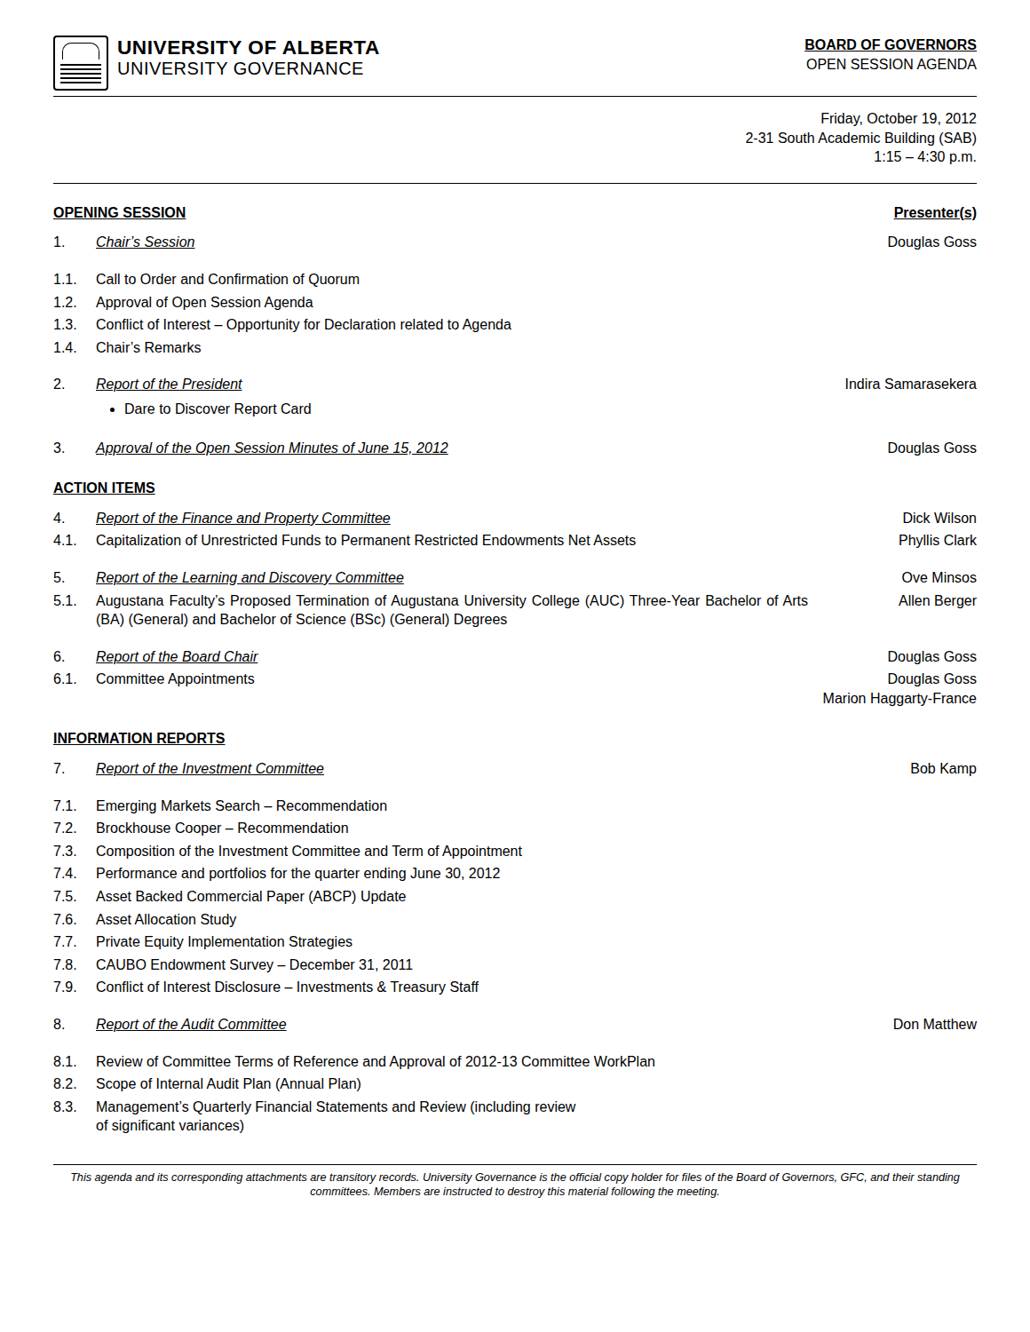UNIVERSITY OF ALBERTA
UNIVERSITY GOVERNANCE
BOARD OF GOVERNORS
OPEN SESSION AGENDA
Friday, October 19, 2012
2-31 South Academic Building (SAB)
1:15 – 4:30 p.m.
OPENING SESSION Presenter(s)
| 1. | Chair’s Session | Douglas Goss |
| 1.1. | Call to Order and Confirmation of Quorum |
| 1.2. | Approval of Open Session Agenda |
| 1.3. | Conflict of Interest – Opportunity for Declaration related to Agenda |
| 1.4. | Chair’s Remarks |
| 2. | Report of the President | Indira Samarasekera |
| | Dare to Discover Report Card |
| 3. | Approval of the Open Session Minutes of June 15, 2012 | Douglas Goss |
ACTION ITEMS
| 4. | Report of the Finance and Property Committee | Dick Wilson |
| 4.1. | Capitalization of Unrestricted Funds to Permanent Restricted Endowments Net Assets | Phyllis Clark |
| 5. | Report of the Learning and Discovery Committee | Ove Minsos |
| 5.1. | Augustana Faculty’s Proposed Termination of Augustana University College (AUC) Three-Year Bachelor of Arts (BA) (General) and Bachelor of Science (BSc) (General) Degrees | Allen Berger |
| 6. | Report of the Board Chair | Douglas Goss |
| 6.1. | Committee Appointments | Douglas Goss Marion Haggarty-France |
INFORMATION REPORTS
| 7. | Report of the Investment Committee | Bob Kamp |
| 7.1. | Emerging Markets Search – Recommendation |
| 7.2. | Brockhouse Cooper – Recommendation |
| 7.3. | Composition of the Investment Committee and Term of Appointment |
| 7.4. | Performance and portfolios for the quarter ending June 30, 2012 |
| 7.5. | Asset Backed Commercial Paper (ABCP) Update |
| 7.6. | Asset Allocation Study |
| 7.7. | Private Equity Implementation Strategies |
| 7.8. | CAUBO Endowment Survey – December 31, 2011 |
| 7.9. | Conflict of Interest Disclosure – Investments & Treasury Staff |
| 8. | Report of the Audit Committee | Don Matthew |
| 8.1. | Review of Committee Terms of Reference and Approval of 2012-13 Committee WorkPlan |
| 8.2. | Scope of Internal Audit Plan (Annual Plan) |
| 8.3. | Management’s Quarterly Financial Statements and Review (including review of significant variances) |
This agenda and its corresponding attachments are transitory records. University Governance is the official copy holder for files of the Board of Governors, GFC, and their standing committees. Members are instructed to destroy this material following the meeting.